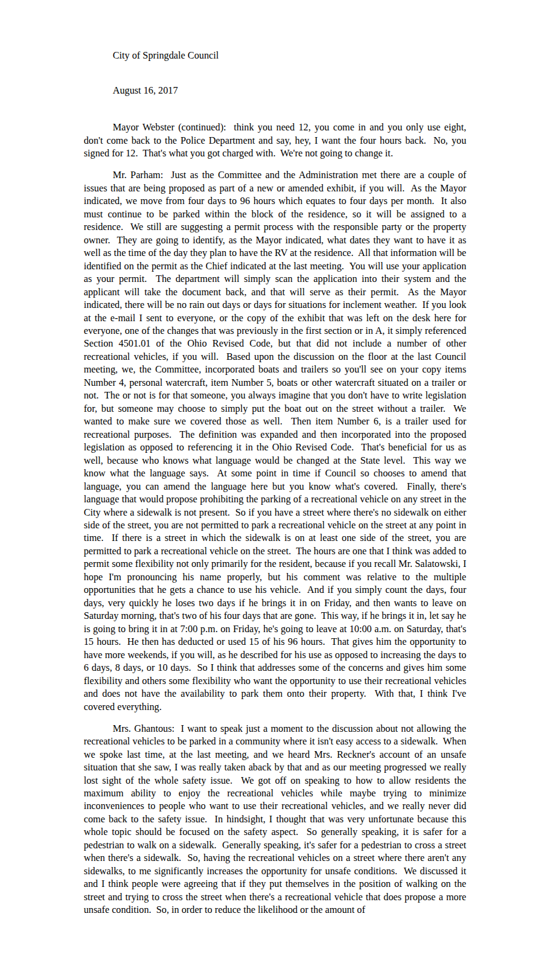City of Springdale Council
August 16, 2017
Mayor Webster (continued): think you need 12, you come in and you only use eight, don't come back to the Police Department and say, hey, I want the four hours back. No, you signed for 12. That's what you got charged with. We're not going to change it.
Mr. Parham: Just as the Committee and the Administration met there are a couple of issues that are being proposed as part of a new or amended exhibit, if you will. As the Mayor indicated, we move from four days to 96 hours which equates to four days per month. It also must continue to be parked within the block of the residence, so it will be assigned to a residence. We still are suggesting a permit process with the responsible party or the property owner. They are going to identify, as the Mayor indicated, what dates they want to have it as well as the time of the day they plan to have the RV at the residence. All that information will be identified on the permit as the Chief indicated at the last meeting. You will use your application as your permit. The department will simply scan the application into their system and the applicant will take the document back, and that will serve as their permit. As the Mayor indicated, there will be no rain out days or days for situations for inclement weather. If you look at the e-mail I sent to everyone, or the copy of the exhibit that was left on the desk here for everyone, one of the changes that was previously in the first section or in A, it simply referenced Section 4501.01 of the Ohio Revised Code, but that did not include a number of other recreational vehicles, if you will. Based upon the discussion on the floor at the last Council meeting, we, the Committee, incorporated boats and trailers so you'll see on your copy items Number 4, personal watercraft, item Number 5, boats or other watercraft situated on a trailer or not. The or not is for that someone, you always imagine that you don't have to write legislation for, but someone may choose to simply put the boat out on the street without a trailer. We wanted to make sure we covered those as well. Then item Number 6, is a trailer used for recreational purposes. The definition was expanded and then incorporated into the proposed legislation as opposed to referencing it in the Ohio Revised Code. That's beneficial for us as well, because who knows what language would be changed at the State level. This way we know what the language says. At some point in time if Council so chooses to amend that language, you can amend the language here but you know what's covered. Finally, there's language that would propose prohibiting the parking of a recreational vehicle on any street in the City where a sidewalk is not present. So if you have a street where there's no sidewalk on either side of the street, you are not permitted to park a recreational vehicle on the street at any point in time. If there is a street in which the sidewalk is on at least one side of the street, you are permitted to park a recreational vehicle on the street. The hours are one that I think was added to permit some flexibility not only primarily for the resident, because if you recall Mr. Salatowski, I hope I'm pronouncing his name properly, but his comment was relative to the multiple opportunities that he gets a chance to use his vehicle. And if you simply count the days, four days, very quickly he loses two days if he brings it in on Friday, and then wants to leave on Saturday morning, that's two of his four days that are gone. This way, if he brings it in, let say he is going to bring it in at 7:00 p.m. on Friday, he's going to leave at 10:00 a.m. on Saturday, that's 15 hours. He then has deducted or used 15 of his 96 hours. That gives him the opportunity to have more weekends, if you will, as he described for his use as opposed to increasing the days to 6 days, 8 days, or 10 days. So I think that addresses some of the concerns and gives him some flexibility and others some flexibility who want the opportunity to use their recreational vehicles and does not have the availability to park them onto their property. With that, I think I've covered everything.
Mrs. Ghantous: I want to speak just a moment to the discussion about not allowing the recreational vehicles to be parked in a community where it isn't easy access to a sidewalk. When we spoke last time, at the last meeting, and we heard Mrs. Reckner's account of an unsafe situation that she saw, I was really taken aback by that and as our meeting progressed we really lost sight of the whole safety issue. We got off on speaking to how to allow residents the maximum ability to enjoy the recreational vehicles while maybe trying to minimize inconveniences to people who want to use their recreational vehicles, and we really never did come back to the safety issue. In hindsight, I thought that was very unfortunate because this whole topic should be focused on the safety aspect. So generally speaking, it is safer for a pedestrian to walk on a sidewalk. Generally speaking, it's safer for a pedestrian to cross a street when there's a sidewalk. So, having the recreational vehicles on a street where there aren't any sidewalks, to me significantly increases the opportunity for unsafe conditions. We discussed it and I think people were agreeing that if they put themselves in the position of walking on the street and trying to cross the street when there's a recreational vehicle that does propose a more unsafe condition. So, in order to reduce the likelihood or the amount of